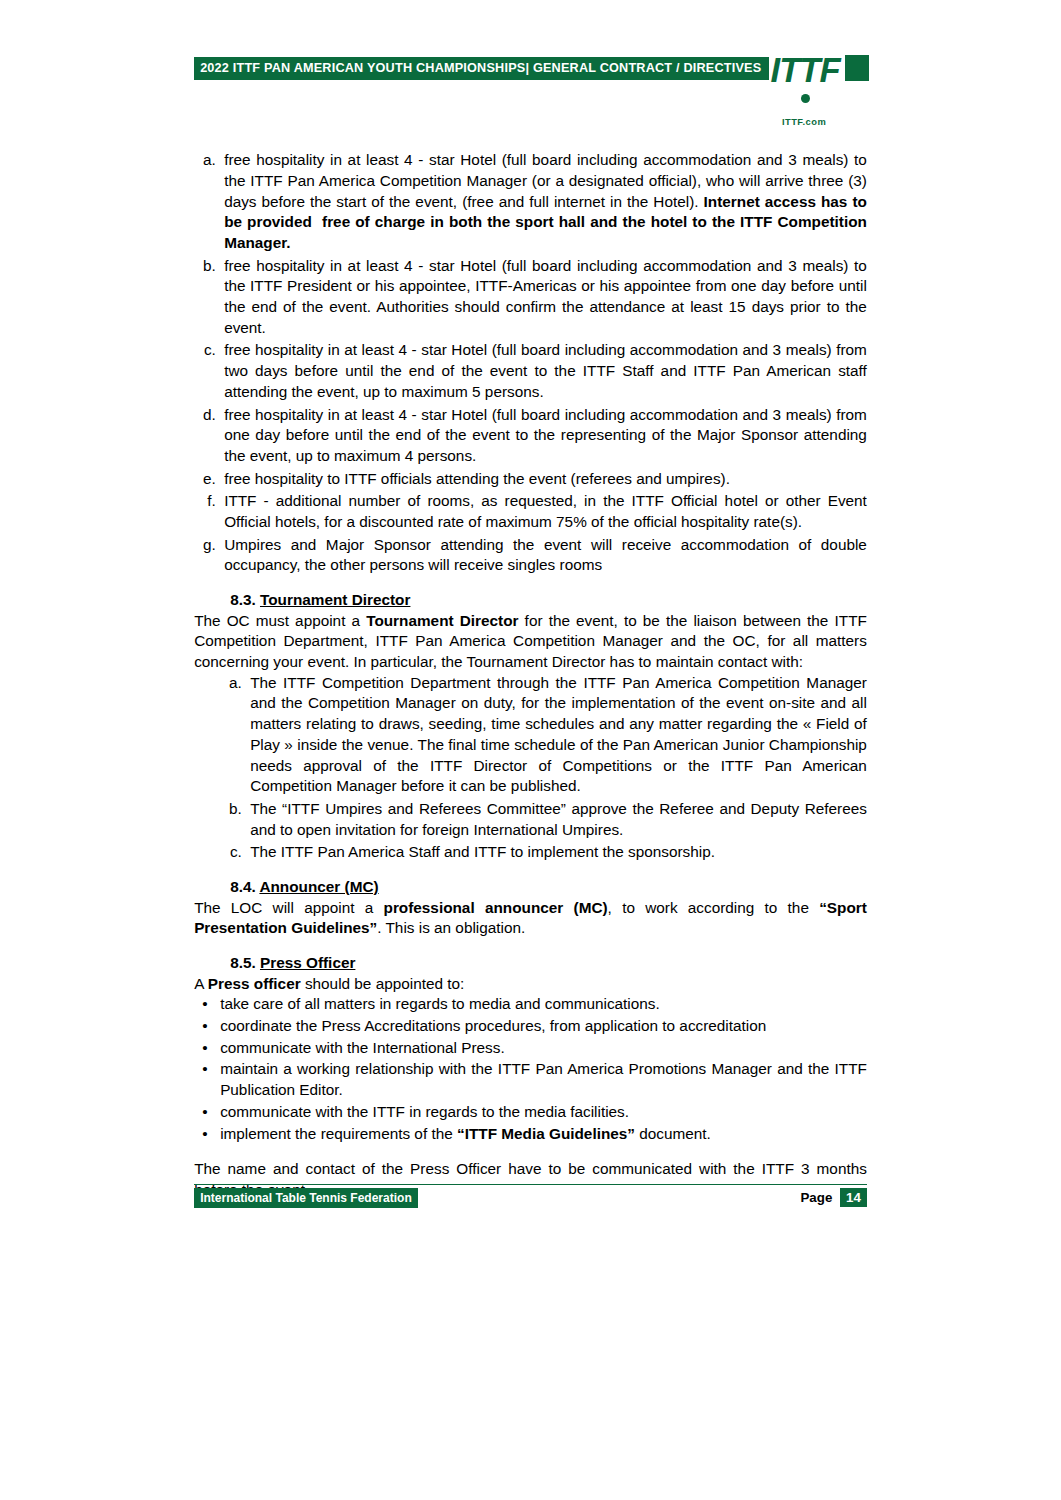2022 ITTF PAN AMERICAN YOUTH CHAMPIONSHIPS| GENERAL CONTRACT / DIRECTIVES
ITTF
ITTF.com
free hospitality in at least 4 - star Hotel (full board including accommodation and 3 meals) to the ITTF Pan America Competition Manager (or a designated official), who will arrive three (3) days before the start of the event, (free and full internet in the Hotel). Internet access has to be provided free of charge in both the sport hall and the hotel to the ITTF Competition Manager.
free hospitality in at least 4 - star Hotel (full board including accommodation and 3 meals) to the ITTF President or his appointee, ITTF-Americas or his appointee from one day before until the end of the event. Authorities should confirm the attendance at least 15 days prior to the event.
free hospitality in at least 4 - star Hotel (full board including accommodation and 3 meals) from two days before until the end of the event to the ITTF Staff and ITTF Pan American staff attending the event, up to maximum 5 persons.
free hospitality in at least 4 - star Hotel (full board including accommodation and 3 meals) from one day before until the end of the event to the representing of the Major Sponsor attending the event, up to maximum 4 persons.
free hospitality to ITTF officials attending the event (referees and umpires).
ITTF - additional number of rooms, as requested, in the ITTF Official hotel or other Event Official hotels, for a discounted rate of maximum 75% of the official hospitality rate(s).
Umpires and Major Sponsor attending the event will receive accommodation of double occupancy, the other persons will receive singles rooms
8.3. Tournament Director
The OC must appoint a Tournament Director for the event, to be the liaison between the ITTF Competition Department, ITTF Pan America Competition Manager and the OC, for all matters concerning your event. In particular, the Tournament Director has to maintain contact with:
The ITTF Competition Department through the ITTF Pan America Competition Manager and the Competition Manager on duty, for the implementation of the event on-site and all matters relating to draws, seeding, time schedules and any matter regarding the « Field of Play » inside the venue. The final time schedule of the Pan American Junior Championship needs approval of the ITTF Director of Competitions or the ITTF Pan American Competition Manager before it can be published.
The “ITTF Umpires and Referees Committee” approve the Referee and Deputy Referees and to open invitation for foreign International Umpires.
The ITTF Pan America Staff and ITTF to implement the sponsorship.
8.4. Announcer (MC)
The LOC will appoint a professional announcer (MC), to work according to the “Sport Presentation Guidelines”. This is an obligation.
8.5. Press Officer
A Press officer should be appointed to:
take care of all matters in regards to media and communications.
coordinate the Press Accreditations procedures, from application to accreditation
communicate with the International Press.
maintain a working relationship with the ITTF Pan America Promotions Manager and the ITTF Publication Editor.
communicate with the ITTF in regards to the media facilities.
implement the requirements of the “ITTF Media Guidelines” document.
The name and contact of the Press Officer have to be communicated with the ITTF 3 months before the event.
International Table Tennis Federation
Page 14